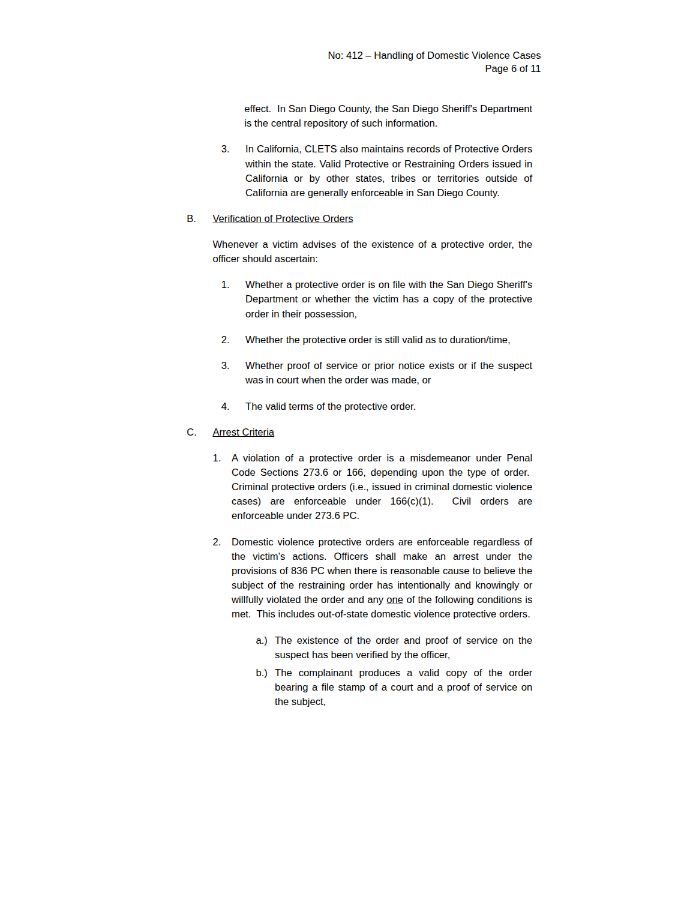No: 412 – Handling of Domestic Violence Cases
Page 6 of 11
effect. In San Diego County, the San Diego Sheriff's Department is the central repository of such information.
3.
In California, CLETS also maintains records of Protective Orders within the state. Valid Protective or Restraining Orders issued in California or by other states, tribes or territories outside of California are generally enforceable in San Diego County.
B.
Verification of Protective Orders
Whenever a victim advises of the existence of a protective order, the officer should ascertain:
1.
Whether a protective order is on file with the San Diego Sheriff's Department or whether the victim has a copy of the protective order in their possession,
2.
Whether the protective order is still valid as to duration/time,
3.
Whether proof of service or prior notice exists or if the suspect was in court when the order was made, or
4.
The valid terms of the protective order.
C.
Arrest Criteria
1.
A violation of a protective order is a misdemeanor under Penal Code Sections 273.6 or 166, depending upon the type of order. Criminal protective orders (i.e., issued in criminal domestic violence cases) are enforceable under 166(c)(1). Civil orders are enforceable under 273.6 PC.
2.
Domestic violence protective orders are enforceable regardless of the victim's actions. Officers shall make an arrest under the provisions of 836 PC when there is reasonable cause to believe the subject of the restraining order has intentionally and knowingly or willfully violated the order and any one of the following conditions is met. This includes out-of-state domestic violence protective orders.
a.)
The existence of the order and proof of service on the suspect has been verified by the officer,
b.)
The complainant produces a valid copy of the order bearing a file stamp of a court and a proof of service on the subject,